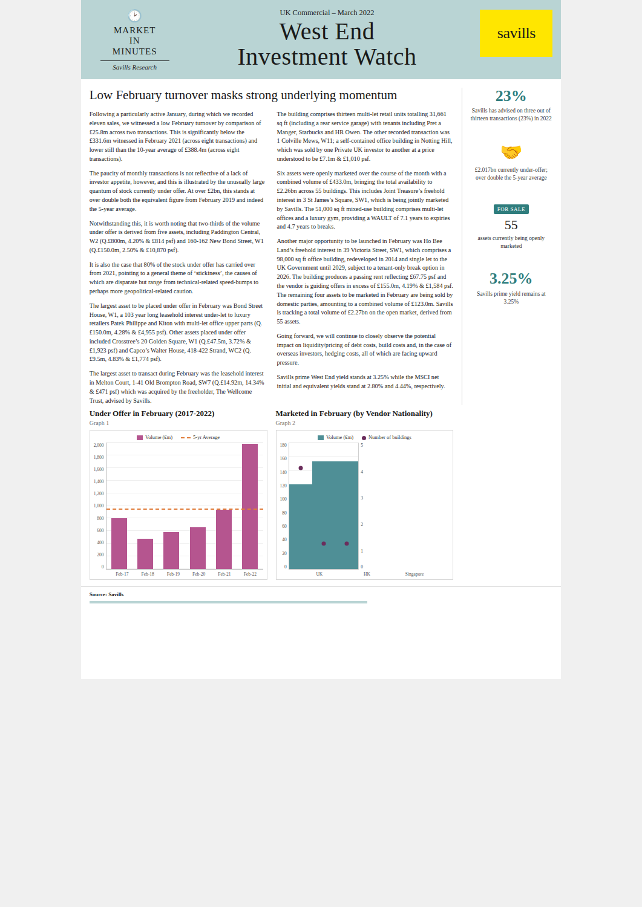🕑
MARKET
IN
MINUTES
Savills Research
UK Commercial – March 2022
West End
Investment Watch
savills
Low February turnover masks strong underlying momentum
Following a particularly active January, during which we recorded eleven sales, we witnessed a low February turnover by comparison of £25.8m across two transactions. This is significantly below the £331.6m witnessed in February 2021 (across eight transactions) and lower still than the 10-year average of £388.4m (across eight transactions).
The paucity of monthly transactions is not reflective of a lack of investor appetite, however, and this is illustrated by the unusually large quantum of stock currently under offer. At over £2bn, this stands at over double both the equivalent figure from February 2019 and indeed the 5-year average.
Notwithstanding this, it is worth noting that two-thirds of the volume under offer is derived from five assets, including Paddington Central, W2 (Q.£800m, 4.20% & £814 psf) and 160-162 New Bond Street, W1 (Q.£150.0m, 2.50% & £10,870 psf).
It is also the case that 80% of the stock under offer has carried over from 2021, pointing to a general theme of ‘stickiness’, the causes of which are disparate but range from technical-related speed-bumps to perhaps more geopolitical-related caution.
The largest asset to be placed under offer in February was Bond Street House, W1, a 103 year long leasehold interest under-let to luxury retailers Patek Philippe and Kiton with multi-let office upper parts (Q.£150.0m, 4.28% & £4,955 psf). Other assets placed under offer included Crosstree’s 20 Golden Square, W1 (Q.£47.5m, 3.72% & £1,923 psf) and Capco’s Walter House, 418-422 Strand, WC2 (Q.£9.5m, 4.83% & £1,774 psf).
The largest asset to transact during February was the leasehold interest in Melton Court, 1-41 Old Brompton Road, SW7 (Q.£14.92m, 14.34% & £471 psf) which was acquired by the freeholder, The Wellcome Trust, advised by Savills.
The building comprises thirteen multi-let retail units totalling 31,661 sq ft (including a rear service garage) with tenants including Pret a Manger, Starbucks and HR Owen. The other recorded transaction was 1 Colville Mews, W11; a self-contained office building in Notting Hill, which was sold by one Private UK investor to another at a price understood to be £7.1m & £1,010 psf.
Six assets were openly marketed over the course of the month with a combined volume of £433.0m, bringing the total availability to £2.26bn across 55 buildings. This includes Joint Treasure’s freehold interest in 3 St James’s Square, SW1, which is being jointly marketed by Savills. The 51,000 sq ft mixed-use building comprises multi-let offices and a luxury gym, providing a WAULT of 7.1 years to expiries and 4.7 years to breaks.
Another major opportunity to be launched in February was Ho Bee Land’s freehold interest in 39 Victoria Street, SW1, which comprises a 98,000 sq ft office building, redeveloped in 2014 and single let to the UK Government until 2029, subject to a tenant-only break option in 2026. The building produces a passing rent reflecting £67.75 psf and the vendor is guiding offers in excess of £155.0m, 4.19% & £1,584 psf. The remaining four assets to be marketed in February are being sold by domestic parties, amounting to a combined volume of £123.0m. Savills is tracking a total volume of £2.27bn on the open market, derived from 55 assets.
Going forward, we will continue to closely observe the potential impact on liquidity/pricing of debt costs, build costs and, in the case of overseas investors, hedging costs, all of which are facing upward pressure.
Savills prime West End yield stands at 3.25% while the MSCI net initial and equivalent yields stand at 2.80% and 4.44%, respectively.
23%
Savills has advised on three out of thirteen transactions (23%) in 2022
🤝
£2.017bn currently under-offer; over double the 5-year average
FOR SALE
55
assets currently being openly marketed
3.25%
Savills prime yield remains at 3.25%
Under Offer in February (2017-2022)
Graph 1
Volume (£m) 5-yr Average
2,000 1,800 1,600 1,400 1,200 1,000 800 600 400 200 0
Feb-17 Feb-18 Feb-19 Feb-20 Feb-21 Feb-22
Marketed in February (by Vendor Nationality)
Graph 2
Volume (£m) Number of buildings
180 160 140 120 100 80 60 40 20 0
5 4 3 2 1 0
UK HK Singapore
Source: Savills